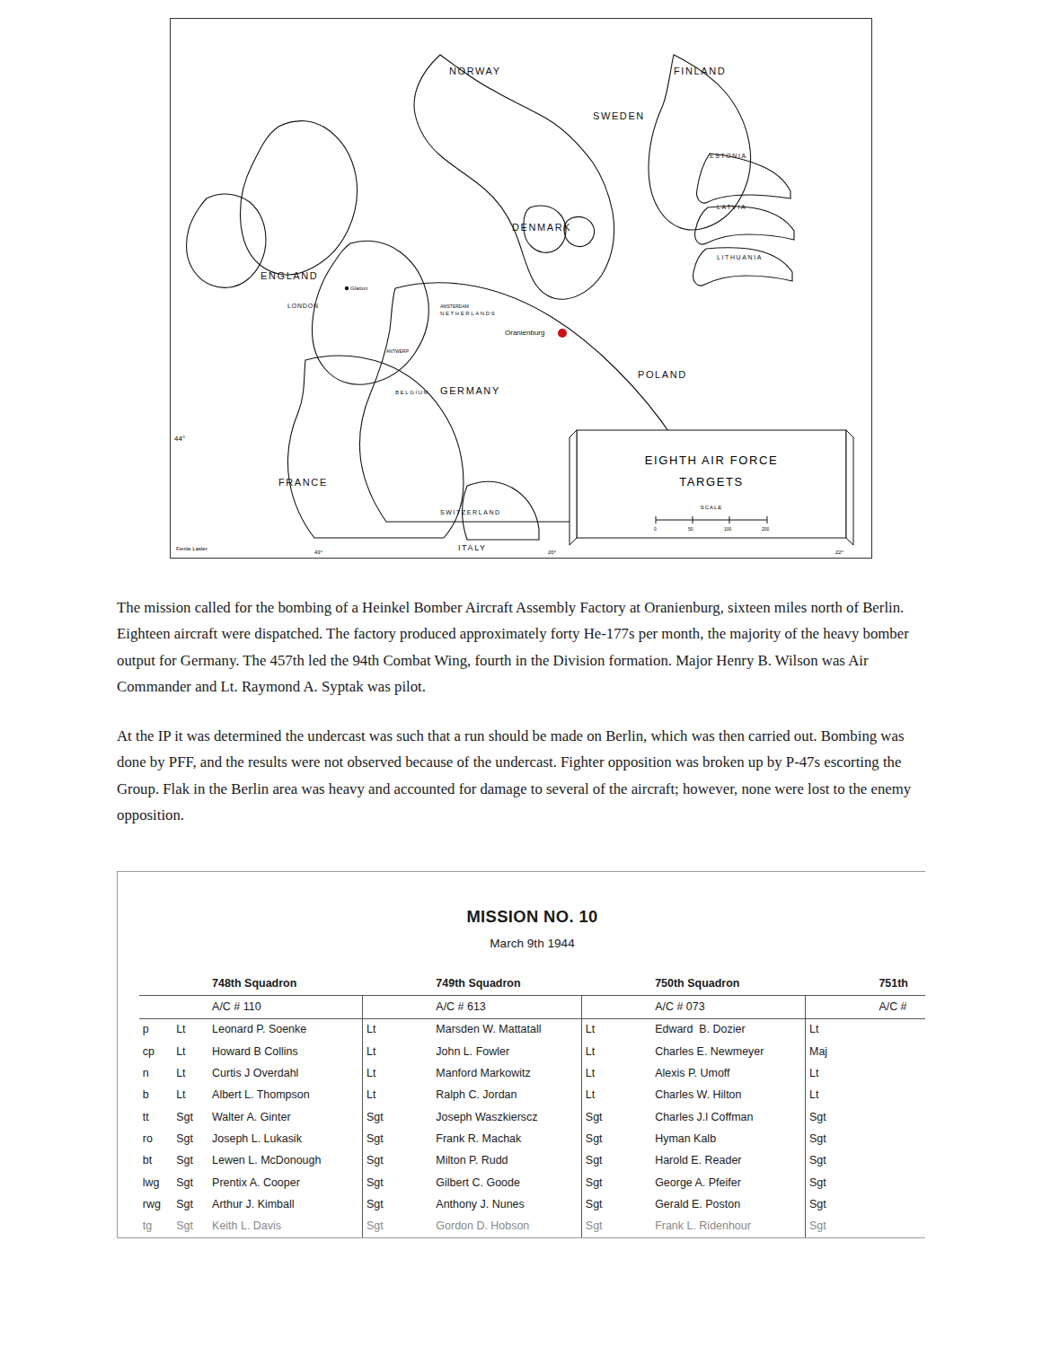44° NORWAY FINLAND SWEDEN ESTONIA LATVIA LITHUANIA DENMARK ENGLAND GERMANY POLAND FRANCE SWITZERLAND ITALY NETHERLANDS BELGIUM Glatton LONDON AMSTERDAM ANTWERP Oranienburg EIGHTH AIR FORCE TARGETS SCALE 0 50 100 200 Fenite Lasler 43° 20° 22°
The mission called for the bombing of a Heinkel Bomber Aircraft Assembly Factory at Oranienburg, sixteen miles north of Berlin. Eighteen aircraft were dispatched. The factory produced approximately forty He-177s per month, the majority of the heavy bomber output for Germany. The 457th led the 94th Combat Wing, fourth in the Division formation. Major Henry B. Wilson was Air Commander and Lt. Raymond A. Syptak was pilot.
At the IP it was determined the undercast was such that a run should be made on Berlin, which was then carried out. Bombing was done by PFF, and the results were not observed because of the undercast. Fighter opposition was broken up by P-47s escorting the Group. Flak in the Berlin area was heavy and accounted for damage to several of the aircraft; however, none were lost to the enemy opposition.
MISSION NO. 10
March 9th 1944
| | | 748th Squadron | | | 749th Squadron | | | 750th Squadron | | | 751th |
| --- | --- | --- | --- | --- | --- | --- | --- | --- | --- | --- | --- |
| | | A/C # 110 | | | A/C # 613 | | | A/C # 073 | | | A/C # |
| p | Lt | Leonard P. Soenke | Lt | | Marsden W. Mattatall | Lt | | Edward B. Dozier | Lt | | |
| cp | Lt | Howard B Collins | Lt | | John L. Fowler | Lt | | Charles E. Newmeyer | Maj | | |
| n | Lt | Curtis J Overdahl | Lt | | Manford Markowitz | Lt | | Alexis P. Umoff | Lt | | |
| b | Lt | Albert L. Thompson | Lt | | Ralph C. Jordan | Lt | | Charles W. Hilton | Lt | | |
| tt | Sgt | Walter A. Ginter | Sgt | | Joseph Waszkierscz | Sgt | | Charles J.l Coffman | Sgt | | |
| ro | Sgt | Joseph L. Lukasik | Sgt | | Frank R. Machak | Sgt | | Hyman Kalb | Sgt | | |
| bt | Sgt | Lewen L. McDonough | Sgt | | Milton P. Rudd | Sgt | | Harold E. Reader | Sgt | | |
| lwg | Sgt | Prentix A. Cooper | Sgt | | Gilbert C. Goode | Sgt | | George A. Pfeifer | Sgt | | |
| rwg | Sgt | Arthur J. Kimball | Sgt | | Anthony J. Nunes | Sgt | | Gerald E. Poston | Sgt | | |
| tg | Sgt | Keith L. Davis | Sgt | | Gordon D. Hobson | Sgt | | Frank L. Ridenhour | Sgt | | |